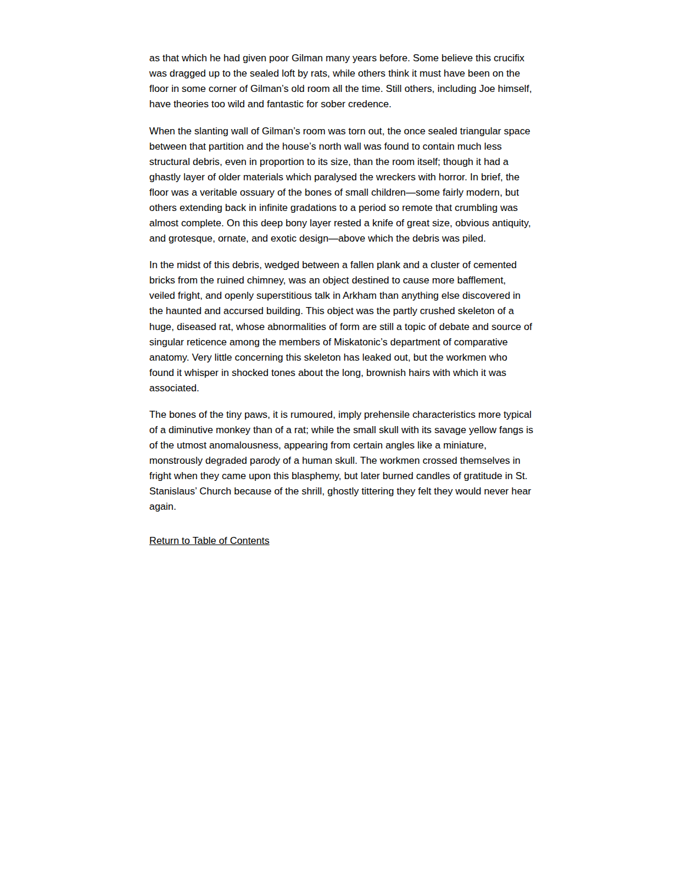as that which he had given poor Gilman many years before. Some believe this crucifix was dragged up to the sealed loft by rats, while others think it must have been on the floor in some corner of Gilman’s old room all the time. Still others, including Joe himself, have theories too wild and fantastic for sober credence.
When the slanting wall of Gilman’s room was torn out, the once sealed triangular space between that partition and the house’s north wall was found to contain much less structural debris, even in proportion to its size, than the room itself; though it had a ghastly layer of older materials which paralysed the wreckers with horror. In brief, the floor was a veritable ossuary of the bones of small children—some fairly modern, but others extending back in infinite gradations to a period so remote that crumbling was almost complete. On this deep bony layer rested a knife of great size, obvious antiquity, and grotesque, ornate, and exotic design—above which the debris was piled.
In the midst of this debris, wedged between a fallen plank and a cluster of cemented bricks from the ruined chimney, was an object destined to cause more bafflement, veiled fright, and openly superstitious talk in Arkham than anything else discovered in the haunted and accursed building. This object was the partly crushed skeleton of a huge, diseased rat, whose abnormalities of form are still a topic of debate and source of singular reticence among the members of Miskatonic’s department of comparative anatomy. Very little concerning this skeleton has leaked out, but the workmen who found it whisper in shocked tones about the long, brownish hairs with which it was associated.
The bones of the tiny paws, it is rumoured, imply prehensile characteristics more typical of a diminutive monkey than of a rat; while the small skull with its savage yellow fangs is of the utmost anomalousness, appearing from certain angles like a miniature, monstrously degraded parody of a human skull. The workmen crossed themselves in fright when they came upon this blasphemy, but later burned candles of gratitude in St. Stanislaus’ Church because of the shrill, ghostly tittering they felt they would never hear again.
Return to Table of Contents